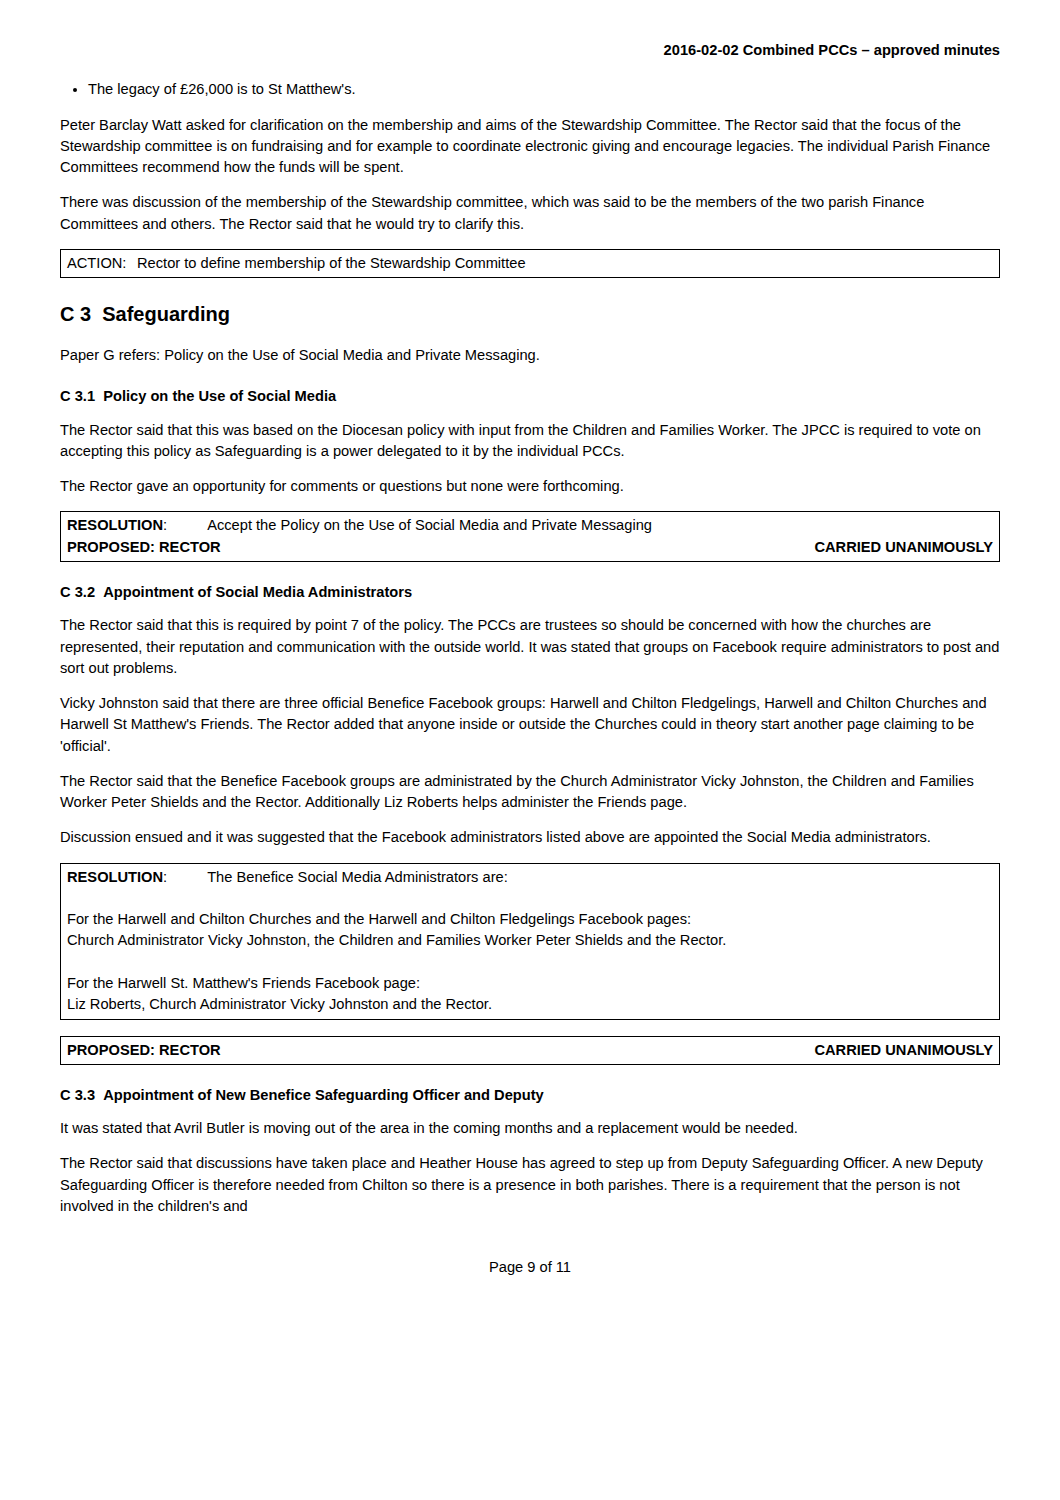2016-02-02 Combined PCCs – approved minutes
The legacy of £26,000 is to St Matthew's.
Peter Barclay Watt asked for clarification on the membership and aims of the Stewardship Committee. The Rector said that the focus of the Stewardship committee is on fundraising and for example to coordinate electronic giving and encourage legacies. The individual Parish Finance Committees recommend how the funds will be spent.
There was discussion of the membership of the Stewardship committee, which was said to be the members of the two parish Finance Committees and others. The Rector said that he would try to clarify this.
ACTION: Rector to define membership of the Stewardship Committee
C 3 Safeguarding
Paper G refers: Policy on the Use of Social Media and Private Messaging.
C 3.1 Policy on the Use of Social Media
The Rector said that this was based on the Diocesan policy with input from the Children and Families Worker. The JPCC is required to vote on accepting this policy as Safeguarding is a power delegated to it by the individual PCCs.
The Rector gave an opportunity for comments or questions but none were forthcoming.
RESOLUTION: Accept the Policy on the Use of Social Media and Private Messaging
PROPOSED: RECTOR
CARRIED UNANIMOUSLY
C 3.2 Appointment of Social Media Administrators
The Rector said that this is required by point 7 of the policy. The PCCs are trustees so should be concerned with how the churches are represented, their reputation and communication with the outside world. It was stated that groups on Facebook require administrators to post and sort out problems.
Vicky Johnston said that there are three official Benefice Facebook groups: Harwell and Chilton Fledgelings, Harwell and Chilton Churches and Harwell St Matthew's Friends. The Rector added that anyone inside or outside the Churches could in theory start another page claiming to be 'official'.
The Rector said that the Benefice Facebook groups are administrated by the Church Administrator Vicky Johnston, the Children and Families Worker Peter Shields and the Rector. Additionally Liz Roberts helps administer the Friends page.
Discussion ensued and it was suggested that the Facebook administrators listed above are appointed the Social Media administrators.
RESOLUTION: The Benefice Social Media Administrators are:
For the Harwell and Chilton Churches and the Harwell and Chilton Fledgelings Facebook pages:
Church Administrator Vicky Johnston, the Children and Families Worker Peter Shields and the Rector.
For the Harwell St. Matthew's Friends Facebook page:
Liz Roberts, Church Administrator Vicky Johnston and the Rector.
PROPOSED: RECTOR
CARRIED UNANIMOUSLY
C 3.3 Appointment of New Benefice Safeguarding Officer and Deputy
It was stated that Avril Butler is moving out of the area in the coming months and a replacement would be needed.
The Rector said that discussions have taken place and Heather House has agreed to step up from Deputy Safeguarding Officer. A new Deputy Safeguarding Officer is therefore needed from Chilton so there is a presence in both parishes. There is a requirement that the person is not involved in the children's and
Page 9 of 11